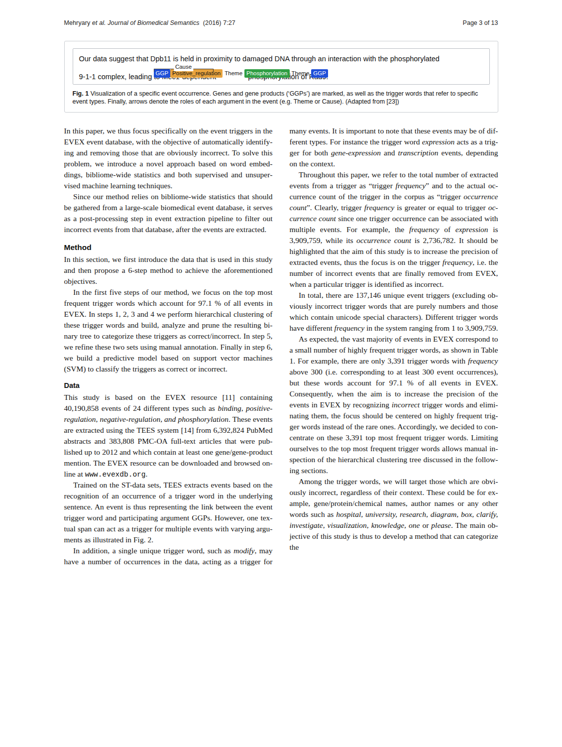Mehryary et al. Journal of Biomedical Semantics (2016) 7:27
Page 3 of 13
Our data suggest that Dpb11 is held in proximity to damaged DNA through an interaction with the phosphorylated
Cause
9-1-1 complex, leading to Mec1-dependent phosphorylation of Rad9.
GGP Positive_regulation Theme Phosphorylation Theme GGP
Fig. 1 Visualization of a specific event occurrence. Genes and gene products (‘GGPs’) are marked, as well as the trigger words that refer to specific event types. Finally, arrows denote the roles of each argument in the event (e.g. Theme or Cause). (Adapted from [23])
In this paper, we thus focus specifically on the event triggers in the EVEX event database, with the objective of automatically identifying and removing those that are obviously incorrect. To solve this problem, we introduce a novel approach based on word embeddings, bibliome-wide statistics and both supervised and unsupervised machine learning techniques.
Since our method relies on bibliome-wide statistics that should be gathered from a large-scale biomedical event database, it serves as a post-processing step in event extraction pipeline to filter out incorrect events from that database, after the events are extracted.
Method
In this section, we first introduce the data that is used in this study and then propose a 6-step method to achieve the aforementioned objectives.
In the first five steps of our method, we focus on the top most frequent trigger words which account for 97.1 % of all events in EVEX. In steps 1, 2, 3 and 4 we perform hierarchical clustering of these trigger words and build, analyze and prune the resulting binary tree to categorize these triggers as correct/incorrect. In step 5, we refine these two sets using manual annotation. Finally in step 6, we build a predictive model based on support vector machines (SVM) to classify the triggers as correct or incorrect.
Data
This study is based on the EVEX resource [11] containing 40,190,858 events of 24 different types such as binding, positive-regulation, negative-regulation, and phosphorylation. These events are extracted using the TEES system [14] from 6,392,824 PubMed abstracts and 383,808 PMC-OA full-text articles that were published up to 2012 and which contain at least one gene/gene-product mention. The EVEX resource can be downloaded and browsed online at www.evexdb.org.
Trained on the ST-data sets, TEES extracts events based on the recognition of an occurrence of a trigger word in the underlying sentence. An event is thus representing the link between the event trigger word and participating argument GGPs. However, one textual span can act as a trigger for multiple events with varying arguments as illustrated in Fig. 2.
In addition, a single unique trigger word, such as modify, may have a number of occurrences in the data, acting as a trigger for many events. It is important to note that these events may be of different types. For instance the trigger word expression acts as a trigger for both gene-expression and transcription events, depending on the context.
Throughout this paper, we refer to the total number of extracted events from a trigger as “trigger frequency” and to the actual occurrence count of the trigger in the corpus as “trigger occurrence count”. Clearly, trigger frequency is greater or equal to trigger occurrence count since one trigger occurrence can be associated with multiple events. For example, the frequency of expression is 3,909,759, while its occurrence count is 2,736,782. It should be highlighted that the aim of this study is to increase the precision of extracted events, thus the focus is on the trigger frequency, i.e. the number of incorrect events that are finally removed from EVEX, when a particular trigger is identified as incorrect.
In total, there are 137,146 unique event triggers (excluding obviously incorrect trigger words that are purely numbers and those which contain unicode special characters). Different trigger words have different frequency in the system ranging from 1 to 3,909,759.
As expected, the vast majority of events in EVEX correspond to a small number of highly frequent trigger words, as shown in Table 1. For example, there are only 3,391 trigger words with frequency above 300 (i.e. corresponding to at least 300 event occurrences), but these words account for 97.1 % of all events in EVEX. Consequently, when the aim is to increase the precision of the events in EVEX by recognizing incorrect trigger words and eliminating them, the focus should be centered on highly frequent trigger words instead of the rare ones. Accordingly, we decided to concentrate on these 3,391 top most frequent trigger words. Limiting ourselves to the top most frequent trigger words allows manual inspection of the hierarchical clustering tree discussed in the following sections.
Among the trigger words, we will target those which are obviously incorrect, regardless of their context. These could be for example, gene/protein/chemical names, author names or any other words such as hospital, university, research, diagram, box, clarify, investigate, visualization, knowledge, one or please. The main objective of this study is thus to develop a method that can categorize the